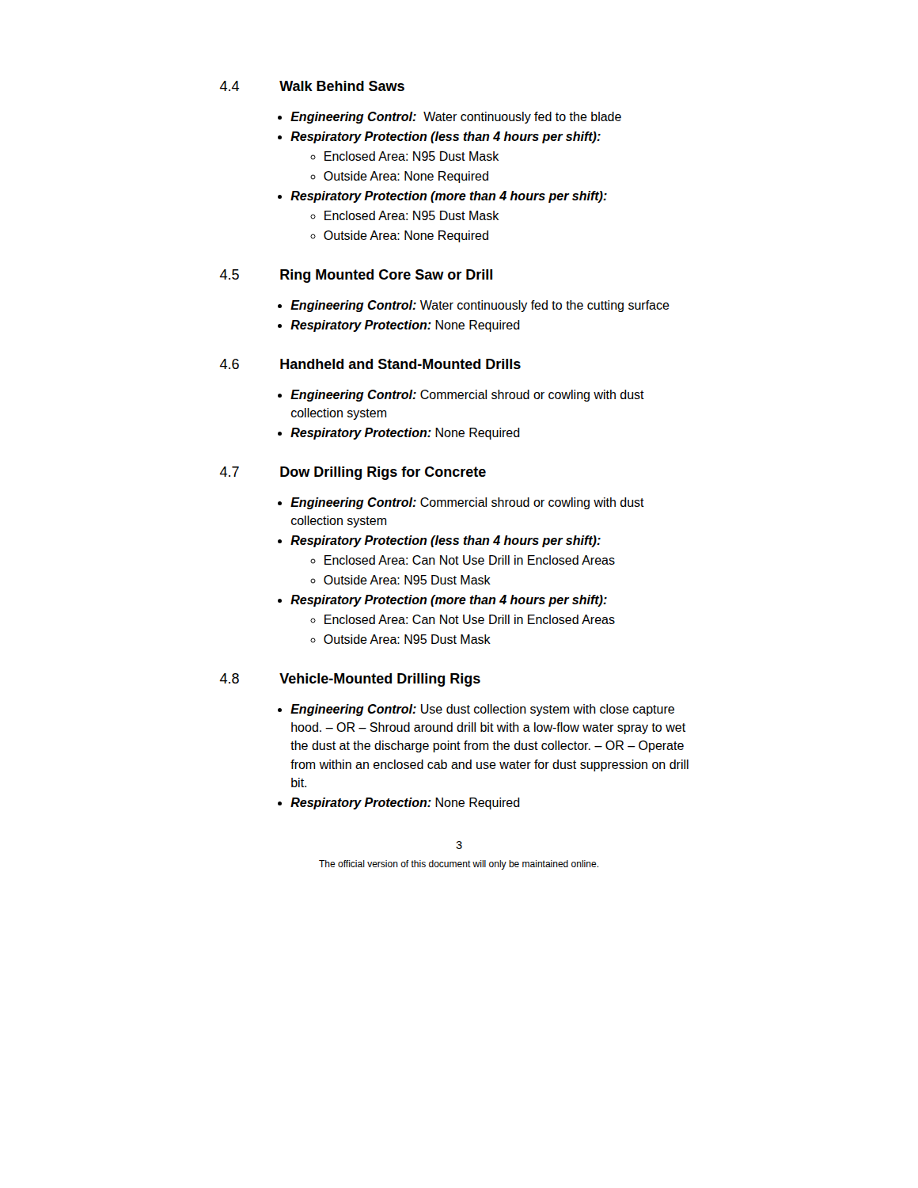4.4 Walk Behind Saws
Engineering Control: Water continuously fed to the blade
Respiratory Protection (less than 4 hours per shift):
Enclosed Area: N95 Dust Mask
Outside Area: None Required
Respiratory Protection (more than 4 hours per shift):
Enclosed Area: N95 Dust Mask
Outside Area: None Required
4.5 Ring Mounted Core Saw or Drill
Engineering Control: Water continuously fed to the cutting surface
Respiratory Protection: None Required
4.6 Handheld and Stand-Mounted Drills
Engineering Control: Commercial shroud or cowling with dust collection system
Respiratory Protection: None Required
4.7 Dow Drilling Rigs for Concrete
Engineering Control: Commercial shroud or cowling with dust collection system
Respiratory Protection (less than 4 hours per shift):
Enclosed Area: Can Not Use Drill in Enclosed Areas
Outside Area: N95 Dust Mask
Respiratory Protection (more than 4 hours per shift):
Enclosed Area: Can Not Use Drill in Enclosed Areas
Outside Area: N95 Dust Mask
4.8 Vehicle-Mounted Drilling Rigs
Engineering Control: Use dust collection system with close capture hood. – OR – Shroud around drill bit with a low-flow water spray to wet the dust at the discharge point from the dust collector. – OR – Operate from within an enclosed cab and use water for dust suppression on drill bit.
Respiratory Protection: None Required
3
The official version of this document will only be maintained online.